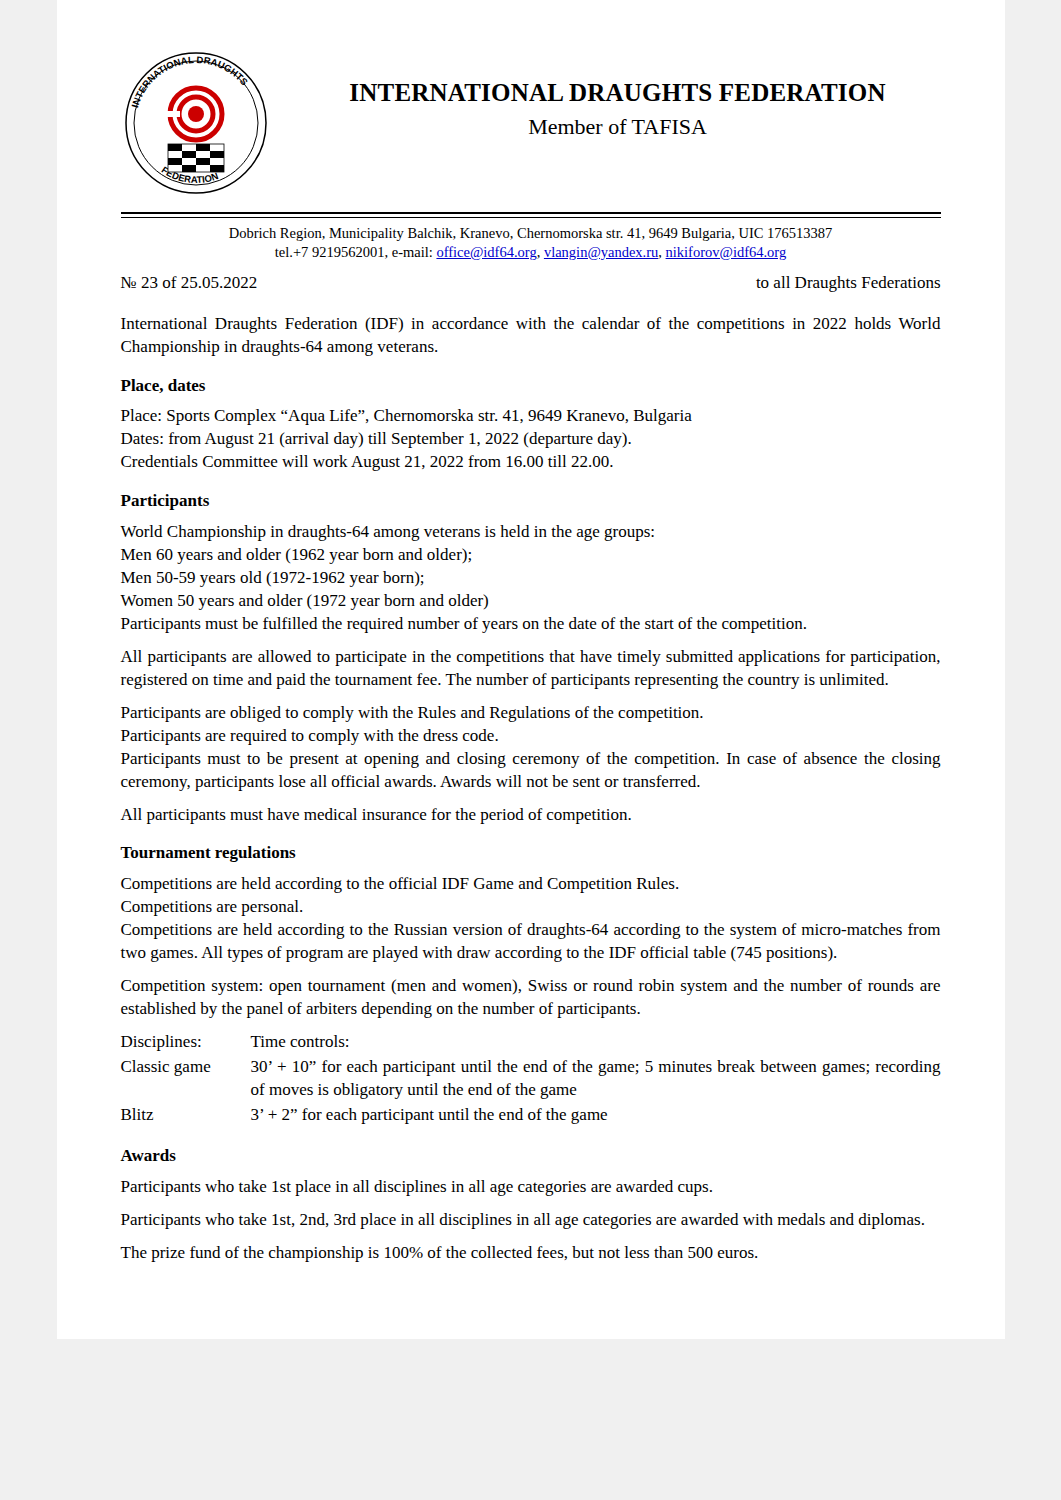INTERNATIONAL DRAUGHTS FEDERATION
INTERNATIONAL DRAUGHTS FEDERATION
Member of TAFISA
Dobrich Region, Municipality Balchik, Kranevo, Chernomorska str. 41, 9649 Bulgaria, UIC 176513387
tel.+7 9219562001, e-mail: office@idf64.org, vlangin@yandex.ru, nikiforov@idf64.org
№ 23 of 25.05.2022
to all Draughts Federations
International Draughts Federation (IDF) in accordance with the calendar of the competitions in 2022 holds World Championship in draughts-64 among veterans.
Place, dates
Place: Sports Complex “Aqua Life”, Chernomorska str. 41, 9649 Kranevo, Bulgaria
Dates: from August 21 (arrival day) till September 1, 2022 (departure day).
Credentials Committee will work August 21, 2022 from 16.00 till 22.00.
Participants
World Championship in draughts-64 among veterans is held in the age groups:
Men 60 years and older (1962 year born and older);
Men 50-59 years old (1972-1962 year born);
Women 50 years and older (1972 year born and older)
Participants must be fulfilled the required number of years on the date of the start of the competition.
All participants are allowed to participate in the competitions that have timely submitted applications for participation, registered on time and paid the tournament fee. The number of participants representing the country is unlimited.
Participants are obliged to comply with the Rules and Regulations of the competition.
Participants are required to comply with the dress code.
Participants must to be present at opening and closing ceremony of the competition. In case of absence the closing ceremony, participants lose all official awards. Awards will not be sent or transferred.
All participants must have medical insurance for the period of competition.
Tournament regulations
Competitions are held according to the official IDF Game and Competition Rules.
Competitions are personal.
Competitions are held according to the Russian version of draughts-64 according to the system of micro-matches from two games. All types of program are played with draw according to the IDF official table (745 positions).
Competition system: open tournament (men and women), Swiss or round robin system and the number of rounds are established by the panel of arbiters depending on the number of participants.
| Disciplines: | Time controls: |
| Classic game | 30’ + 10” for each participant until the end of the game; 5 minutes break between games; recording of moves is obligatory until the end of the game |
| Blitz | 3’ + 2” for each participant until the end of the game |
Awards
Participants who take 1st place in all disciplines in all age categories are awarded cups.
Participants who take 1st, 2nd, 3rd place in all disciplines in all age categories are awarded with medals and diplomas.
The prize fund of the championship is 100% of the collected fees, but not less than 500 euros.